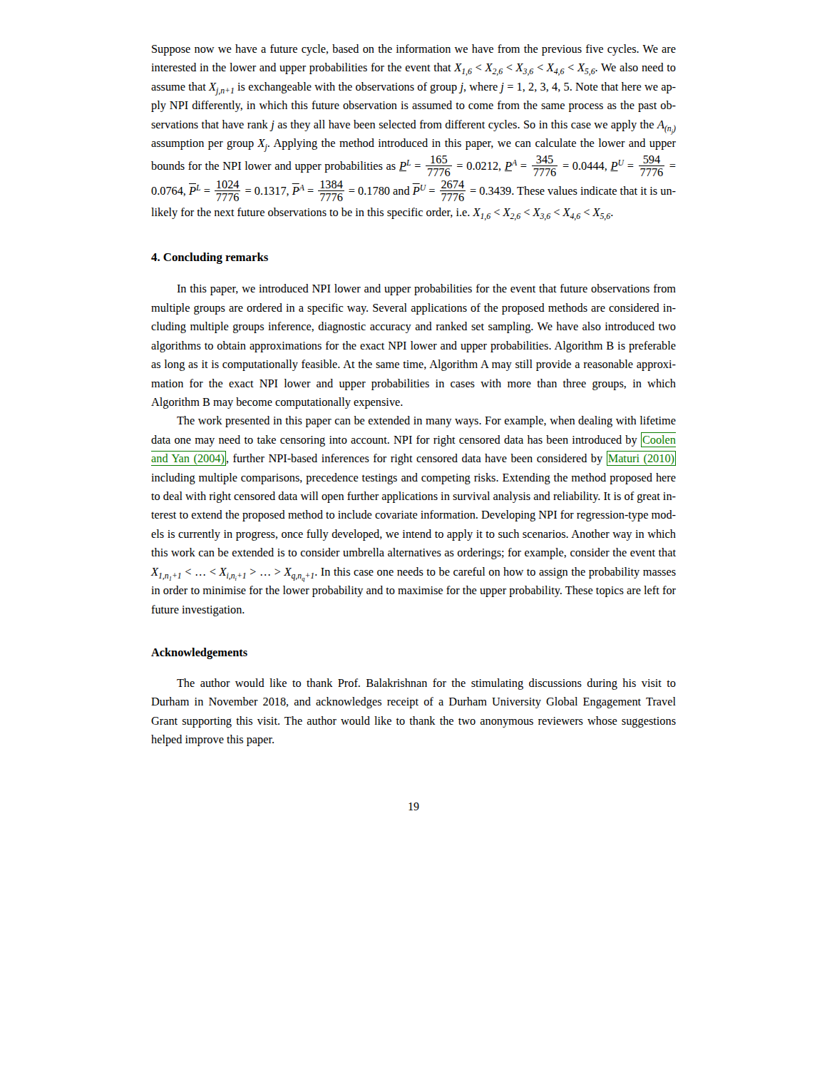Suppose now we have a future cycle, based on the information we have from the previous five cycles. We are interested in the lower and upper probabilities for the event that X1,6 < X2,6 < X3,6 < X4,6 < X5,6. We also need to assume that Xj,n+1 is exchangeable with the observations of group j, where j = 1, 2, 3, 4, 5. Note that here we apply NPI differently, in which this future observation is assumed to come from the same process as the past observations that have rank j as they all have been selected from different cycles. So in this case we apply the A(nj) assumption per group Xj. Applying the method introduced in this paper, we can calculate the lower and upper bounds for the NPI lower and upper probabilities as PL = 1657776 = 0.0212, PA = 3457776 = 0.0444, PU = 5947776 = 0.0764, PL = 10247776 = 0.1317, PA = 13847776 = 0.1780 and PU = 26747776 = 0.3439. These values indicate that it is unlikely for the next future observations to be in this specific order, i.e. X1,6 < X2,6 < X3,6 < X4,6 < X5,6.
4. Concluding remarks
In this paper, we introduced NPI lower and upper probabilities for the event that future observations from multiple groups are ordered in a specific way. Several applications of the proposed methods are considered including multiple groups inference, diagnostic accuracy and ranked set sampling. We have also introduced two algorithms to obtain approximations for the exact NPI lower and upper probabilities. Algorithm B is preferable as long as it is computationally feasible. At the same time, Algorithm A may still provide a reasonable approximation for the exact NPI lower and upper probabilities in cases with more than three groups, in which Algorithm B may become computationally expensive.
The work presented in this paper can be extended in many ways. For example, when dealing with lifetime data one may need to take censoring into account. NPI for right censored data has been introduced by Coolen and Yan (2004), further NPI-based inferences for right censored data have been considered by Maturi (2010) including multiple comparisons, precedence testings and competing risks. Extending the method proposed here to deal with right censored data will open further applications in survival analysis and reliability. It is of great interest to extend the proposed method to include covariate information. Developing NPI for regression-type models is currently in progress, once fully developed, we intend to apply it to such scenarios. Another way in which this work can be extended is to consider umbrella alternatives as orderings; for example, consider the event that X1,n1+1 < … < Xi,ni+1 > … > Xq,nq+1. In this case one needs to be careful on how to assign the probability masses in order to minimise for the lower probability and to maximise for the upper probability. These topics are left for future investigation.
Acknowledgements
The author would like to thank Prof. Balakrishnan for the stimulating discussions during his visit to Durham in November 2018, and acknowledges receipt of a Durham University Global Engagement Travel Grant supporting this visit. The author would like to thank the two anonymous reviewers whose suggestions helped improve this paper.
19